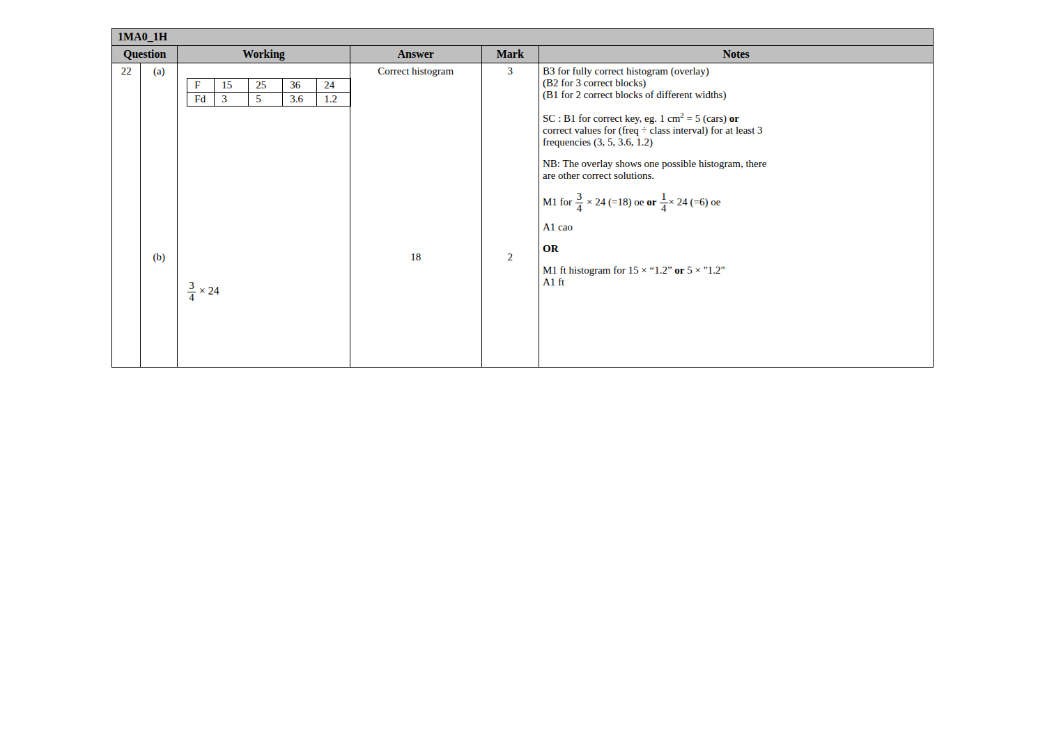| 1MA0_1H |
| Question | Working | Answer | Mark | Notes |
| 22 | (a) (b) | / F / 15 / 25 / 36 / 24 / / Fd / 3 / 5 / 3.6 / 1.2 / 3 4 × 24 | Correct histogram 18 | 3 2 | B3 for fully correct histogram (overlay) (B2 for 3 correct blocks) (B1 for 2 correct blocks of different widths) SC : B1 for correct key, eg. 1 cm 2 = 5 (cars) or correct values for (freq ÷ class interval) for at least 3 frequencies (3, 5, 3.6, 1.2) NB: The overlay shows one possible histogram, there are other correct solutions. M1 for 3 4 × 24 (=18) oe or 1 4 × 24 (=6) oe A1 cao OR M1 ft histogram for 15 × “1.2” or 5 × "1.2" A1 ft |